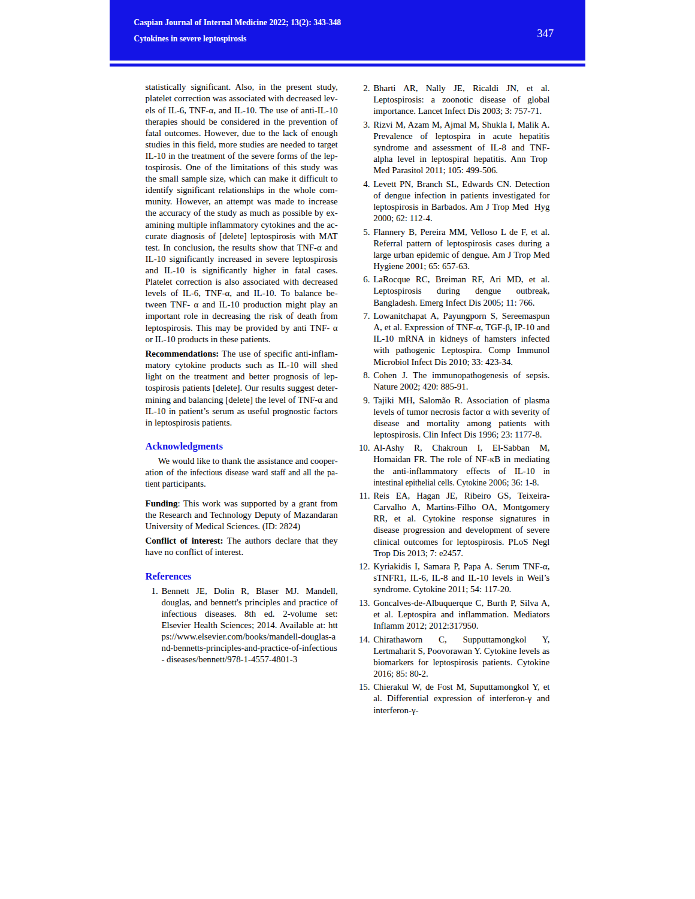347
Caspian Journal of Internal Medicine 2022; 13(2): 343-348
Cytokines in severe leptospirosis
statistically significant. Also, in the present study, platelet correction was associated with decreased levels of IL-6, TNF-α, and IL-10. The use of anti-IL-10 therapies should be considered in the prevention of fatal outcomes. However, due to the lack of enough studies in this field, more studies are needed to target IL-10 in the treatment of the severe forms of the leptospirosis. One of the limitations of this study was the small sample size, which can make it difficult to identify significant relationships in the whole community. However, an attempt was made to increase the accuracy of the study as much as possible by examining multiple inflammatory cytokines and the accurate diagnosis of [delete] leptospirosis with MAT test. In conclusion, the results show that TNF-α and IL-10 significantly increased in severe leptospirosis and IL-10 is significantly higher in fatal cases. Platelet correction is also associated with decreased levels of IL-6, TNF-α, and IL-10. To balance between TNF- α and IL-10 production might play an important role in decreasing the risk of death from leptospirosis. This may be provided by anti TNF- α or IL-10 products in these patients.
Recommendations: The use of specific anti-inflammatory cytokine products such as IL-10 will shed light on the treatment and better prognosis of leptospirosis patients [delete]. Our results suggest determining and balancing [delete] the level of TNF-α and IL-10 in patient’s serum as useful prognostic factors in leptospirosis patients.
Acknowledgments
We would like to thank the assistance and cooperation of the infectious disease ward staff and all the patient participants.
Funding: This work was supported by a grant from the Research and Technology Deputy of Mazandaran University of Medical Sciences. (ID: 2824)
Conflict of interest: The authors declare that they have no conflict of interest.
References
Bennett JE, Dolin R, Blaser MJ. Mandell, douglas, and bennett's principles and practice of infectious diseases. 8th ed. 2-volume set: Elsevier Health Sciences; 2014. Available at: https://www.elsevier.com/books/mandell-douglas-and-bennetts-principles-and-practice-of-infectious- diseases/bennett/978-1-4557-4801-3
Bharti AR, Nally JE, Ricaldi JN, et al. Leptospirosis: a zoonotic disease of global importance. Lancet Infect Dis 2003; 3: 757-71.
Rizvi M, Azam M, Ajmal M, Shukla I, Malik A. Prevalence of leptospira in acute hepatitis syndrome and assessment of IL-8 and TNF-alpha level in leptospiral hepatitis. Ann Trop Med Parasitol 2011; 105: 499-506.
Levett PN, Branch SL, Edwards CN. Detection of dengue infection in patients investigated for leptospirosis in Barbados. Am J Trop Med Hyg 2000; 62: 112-4.
Flannery B, Pereira MM, Velloso L de F, et al. Referral pattern of leptospirosis cases during a large urban epidemic of dengue. Am J Trop Med Hygiene 2001; 65: 657-63.
LaRocque RC, Breiman RF, Ari MD, et al. Leptospirosis during dengue outbreak, Bangladesh. Emerg Infect Dis 2005; 11: 766.
Lowanitchapat A, Payungporn S, Sereemaspun A, et al. Expression of TNF-α, TGF-β, IP-10 and IL-10 mRNA in kidneys of hamsters infected with pathogenic Leptospira. Comp Immunol Microbiol Infect Dis 2010; 33: 423-34.
Cohen J. The immunopathogenesis of sepsis. Nature 2002; 420: 885-91.
Tajiki MH, Salomão R. Association of plasma levels of tumor necrosis factor α with severity of disease and mortality among patients with leptospirosis. Clin Infect Dis 1996; 23: 1177-8.
Al-Ashy R, Chakroun I, El-Sabban M, Homaidan FR. The role of NF-κB in mediating the anti-inflammatory effects of IL-10 in intestinal epithelial cells. Cytokine 2006; 36: 1-8.
Reis EA, Hagan JE, Ribeiro GS, Teixeira-Carvalho A, Martins-Filho OA, Montgomery RR, et al. Cytokine response signatures in disease progression and development of severe clinical outcomes for leptospirosis. PLoS Negl Trop Dis 2013; 7: e2457.
Kyriakidis I, Samara P, Papa A. Serum TNF-α, sTNFR1, IL-6, IL-8 and IL-10 levels in Weil’s syndrome. Cytokine 2011; 54: 117-20.
Goncalves-de-Albuquerque C, Burth P, Silva A, et al. Leptospira and inflammation. Mediators Inflamm 2012; 2012:317950.
Chirathaworn C, Supputtamongkol Y, Lertmaharit S, Poovorawan Y. Cytokine levels as biomarkers for leptospirosis patients. Cytokine 2016; 85: 80-2.
Chierakul W, de Fost M, Suputtamongkol Y, et al. Differential expression of interferon-γ and interferon-γ-